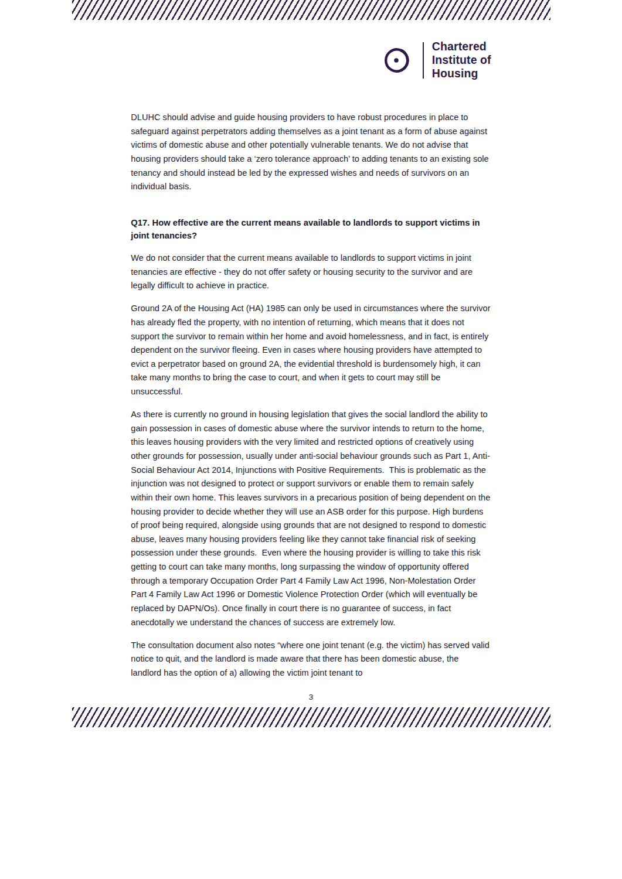Chartered
Institute of
Housing
DLUHC should advise and guide housing providers to have robust procedures in place to safeguard against perpetrators adding themselves as a joint tenant as a form of abuse against victims of domestic abuse and other potentially vulnerable tenants. We do not advise that housing providers should take a ‘zero tolerance approach’ to adding tenants to an existing sole tenancy and should instead be led by the expressed wishes and needs of survivors on an individual basis.
Q17. How effective are the current means available to landlords to support victims in joint tenancies?
We do not consider that the current means available to landlords to support victims in joint tenancies are effective - they do not offer safety or housing security to the survivor and are legally difficult to achieve in practice.
Ground 2A of the Housing Act (HA) 1985 can only be used in circumstances where the survivor has already fled the property, with no intention of returning, which means that it does not support the survivor to remain within her home and avoid homelessness, and in fact, is entirely dependent on the survivor fleeing. Even in cases where housing providers have attempted to evict a perpetrator based on ground 2A, the evidential threshold is burdensomely high, it can take many months to bring the case to court, and when it gets to court may still be unsuccessful.
As there is currently no ground in housing legislation that gives the social landlord the ability to gain possession in cases of domestic abuse where the survivor intends to return to the home, this leaves housing providers with the very limited and restricted options of creatively using other grounds for possession, usually under anti-social behaviour grounds such as Part 1, Anti-Social Behaviour Act 2014, Injunctions with Positive Requirements. This is problematic as the injunction was not designed to protect or support survivors or enable them to remain safely within their own home. This leaves survivors in a precarious position of being dependent on the housing provider to decide whether they will use an ASB order for this purpose. High burdens of proof being required, alongside using grounds that are not designed to respond to domestic abuse, leaves many housing providers feeling like they cannot take financial risk of seeking possession under these grounds. Even where the housing provider is willing to take this risk getting to court can take many months, long surpassing the window of opportunity offered through a temporary Occupation Order Part 4 Family Law Act 1996, Non-Molestation Order Part 4 Family Law Act 1996 or Domestic Violence Protection Order (which will eventually be replaced by DAPN/Os). Once finally in court there is no guarantee of success, in fact anecdotally we understand the chances of success are extremely low.
The consultation document also notes “where one joint tenant (e.g. the victim) has served valid notice to quit, and the landlord is made aware that there has been domestic abuse, the landlord has the option of a) allowing the victim joint tenant to
3